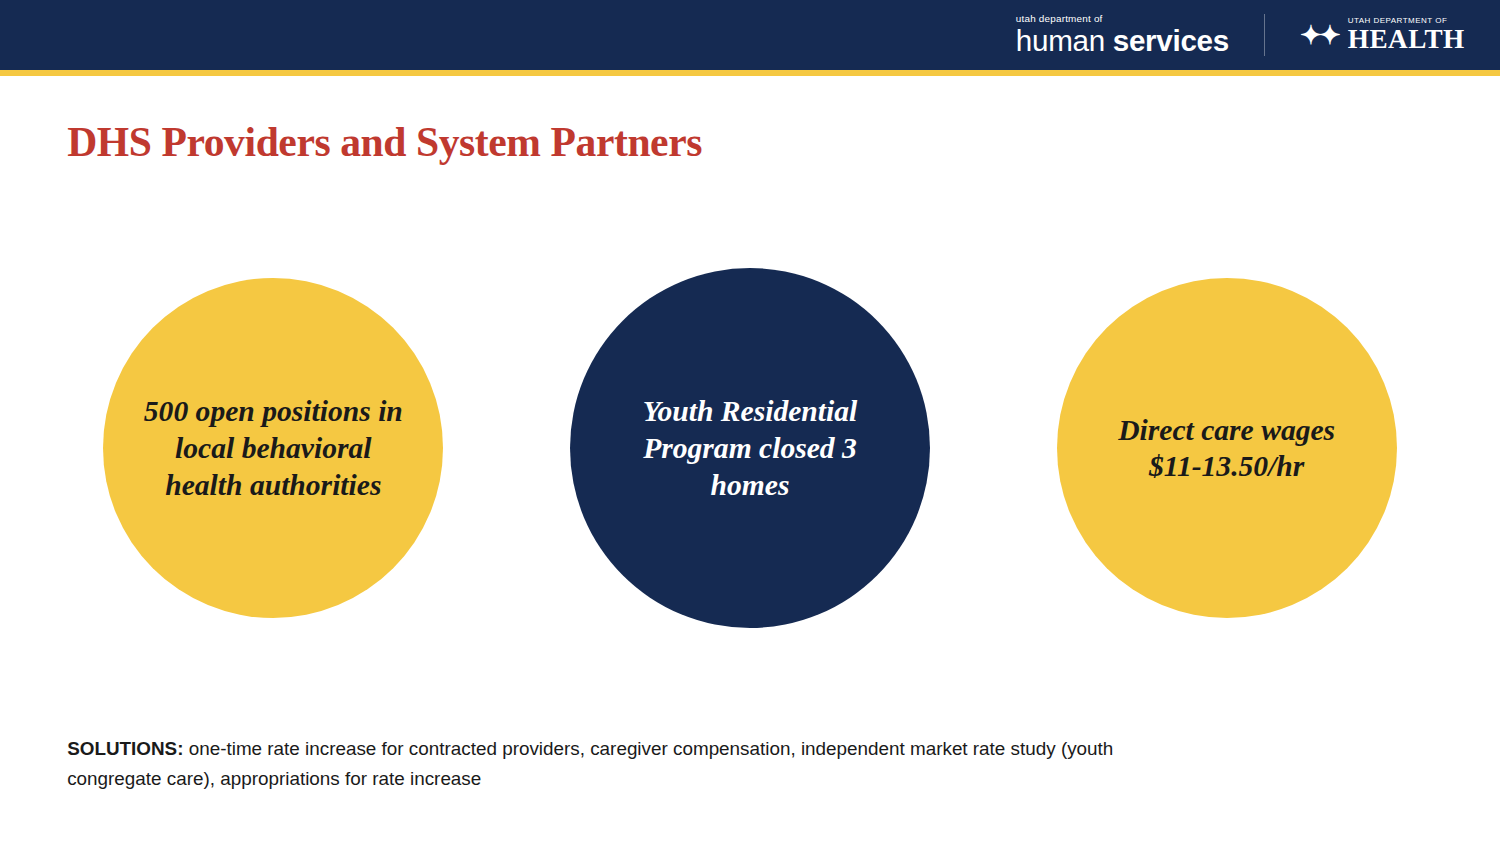utah department of human services
✦✦ Utah Department of HEALTH
DHS Providers and System Partners
500 open positions in local behavioral health authorities
Youth Residential Program closed 3 homes
Direct care wages $11-13.50/hr
SOLUTIONS: one-time rate increase for contracted providers, caregiver compensation, independent market rate study (youth congregate care), appropriations for rate increase